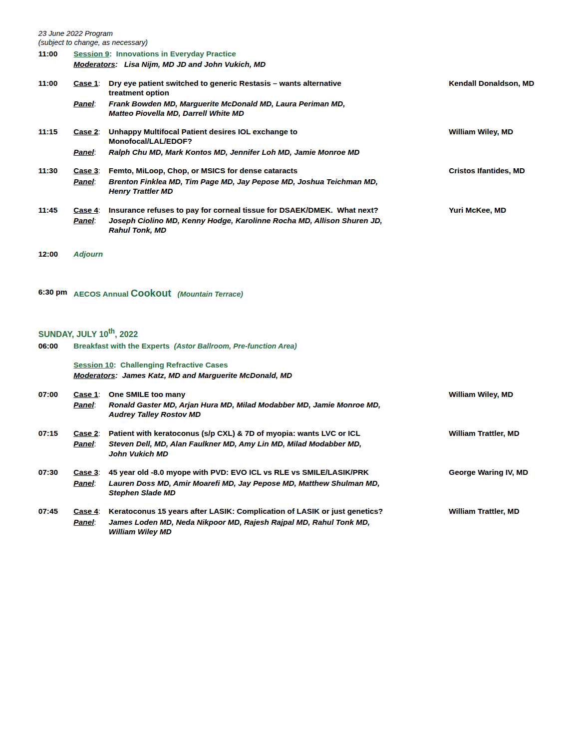23 June 2022 Program
(subject to change, as necessary)
| 11:00 | Session 9 : Innovations in Everyday Practice |
| | Moderators : Lisa Nijm, MD JD and John Vukich, MD |
| 11:00 | Case 1 : | Dry eye patient switched to generic Restasis – wants alternative treatment option | Kendall Donaldson, MD |
| | Panel : | Frank Bowden MD, Marguerite McDonald MD, Laura Periman MD, Matteo Piovella MD, Darrell White MD |
| 11:15 | Case 2 : | Unhappy Multifocal Patient desires IOL exchange to Monofocal/LAL/EDOF? | William Wiley, MD |
| | Panel : | Ralph Chu MD, Mark Kontos MD, Jennifer Loh MD, Jamie Monroe MD |
| 11:30 | Case 3 : | Femto, MiLoop, Chop, or MSICS for dense cataracts | Cristos Ifantides, MD |
| | Panel : | Brenton Finklea MD, Tim Page MD, Jay Pepose MD, Joshua Teichman MD, Henry Trattler MD |
| 11:45 | Case 4 : | Insurance refuses to pay for corneal tissue for DSAEK/DMEK. What next? | Yuri McKee, MD |
| | Panel : | Joseph Ciolino MD, Kenny Hodge, Karolinne Rocha MD, Allison Shuren JD, Rahul Tonk, MD |
| 12:00 | Adjourn |
| 6:30 pm | AECOS Annual Cookout (Mountain Terrace) |
| SUNDAY, JULY 10 th , 2022 |
| 06:00 | Breakfast with the Experts (Astor Ballroom, Pre-function Area) |
| | Session 10 : Challenging Refractive Cases |
| | Moderators : James Katz, MD and Marguerite McDonald, MD |
| 07:00 | Case 1 : | One SMILE too many | William Wiley, MD |
| | Panel : | Ronald Gaster MD, Arjan Hura MD, Milad Modabber MD, Jamie Monroe MD, Audrey Talley Rostov MD |
| 07:15 | Case 2 : | Patient with keratoconus (s/p CXL) & 7D of myopia: wants LVC or ICL | William Trattler, MD |
| | Panel : | Steven Dell, MD, Alan Faulkner MD, Amy Lin MD, Milad Modabber MD, John Vukich MD |
| 07:30 | Case 3 : | 45 year old -8.0 myope with PVD: EVO ICL vs RLE vs SMILE/LASIK/PRK | George Waring IV, MD |
| | Panel : | Lauren Doss MD, Amir Moarefi MD, Jay Pepose MD, Matthew Shulman MD, Stephen Slade MD |
| 07:45 | Case 4 : | Keratoconus 15 years after LASIK: Complication of LASIK or just genetics? | William Trattler, MD |
| | Panel : | James Loden MD, Neda Nikpoor MD, Rajesh Rajpal MD, Rahul Tonk MD, William Wiley MD |